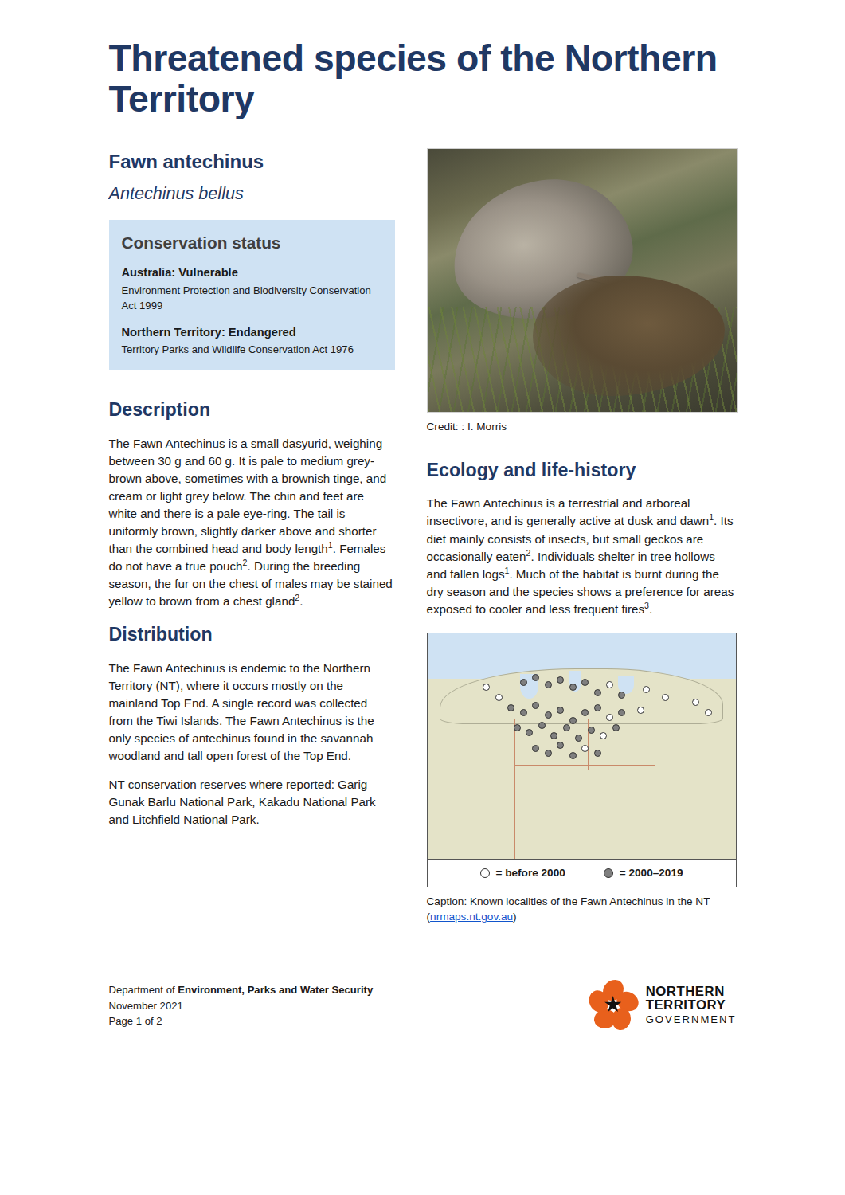Threatened species of the Northern Territory
Fawn antechinus
Antechinus bellus
Conservation status
Australia: Vulnerable Environment Protection and Biodiversity Conservation Act 1999
Northern Territory: Endangered Territory Parks and Wildlife Conservation Act 1976
Description
The Fawn Antechinus is a small dasyurid, weighing between 30 g and 60 g. It is pale to medium grey-brown above, sometimes with a brownish tinge, and cream or light grey below. The chin and feet are white and there is a pale eye-ring. The tail is uniformly brown, slightly darker above and shorter than the combined head and body length1. Females do not have a true pouch2. During the breeding season, the fur on the chest of males may be stained yellow to brown from a chest gland2.
Distribution
The Fawn Antechinus is endemic to the Northern Territory (NT), where it occurs mostly on the mainland Top End. A single record was collected from the Tiwi Islands. The Fawn Antechinus is the only species of antechinus found in the savannah woodland and tall open forest of the Top End.
NT conservation reserves where reported: Garig Gunak Barlu National Park, Kakadu National Park and Litchfield National Park.
Credit: : I. Morris
Ecology and life-history
The Fawn Antechinus is a terrestrial and arboreal insectivore, and is generally active at dusk and dawn1. Its diet mainly consists of insects, but small geckos are occasionally eaten2. Individuals shelter in tree hollows and fallen logs1. Much of the habitat is burnt during the dry season and the species shows a preference for areas exposed to cooler and less frequent fires3.
= before 2000 = 2000–2019
Caption: Known localities of the Fawn Antechinus in the NT (nrmaps.nt.gov.au)
Department of Environment, Parks and Water Security
November 2021
Page 1 of 2
NORTHERN
TERRITORY GOVERNMENT